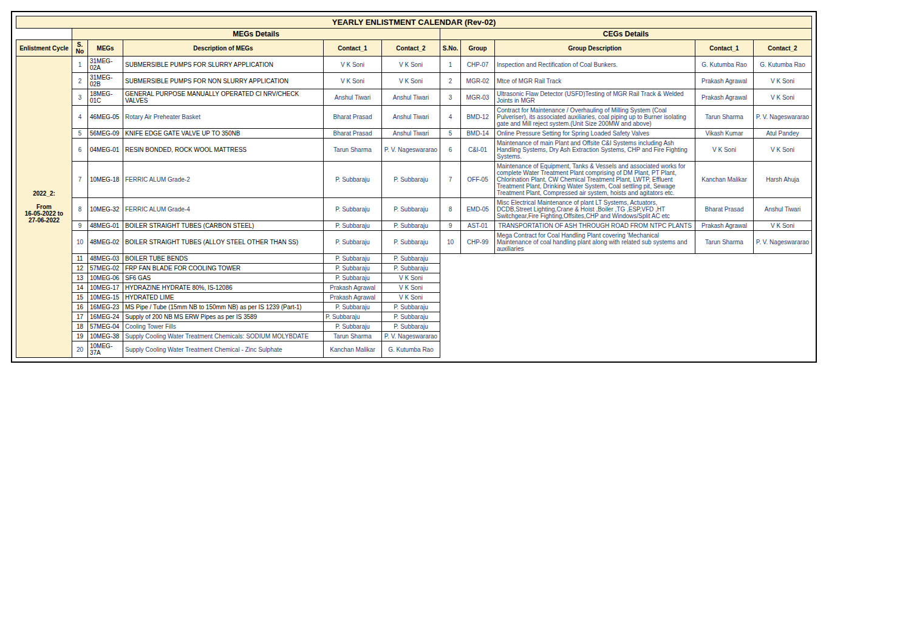| YEARLY ENLISTMENT CALENDAR (Rev-02) |
| | MEGs Details | CEGs Details |
| Enlistment Cycle | S. No | MEGs | Description of MEGs | Contact_1 | Contact_2 | S.No. | Group | Group Description | Contact_1 | Contact_2 |
| 2022_2: From 16-05-2022 to 27-06-2022 | 1 | 31MEG-02A | SUBMERSIBLE PUMPS FOR SLURRY APPLICATION | V K Soni | V K Soni | 1 | CHP-07 | Inspection and Rectification of Coal Bunkers. | G. Kutumba Rao | G. Kutumba Rao |
| 2 | 31MEG-02B | SUBMERSIBLE PUMPS FOR NON SLURRY APPLICATION | V K Soni | V K Soni | 2 | MGR-02 | Mtce of MGR Rail Track | Prakash Agrawal | V K Soni |
| 3 | 18MEG-01C | GENERAL PURPOSE MANUALLY OPERATED CI NRV/CHECK VALVES | Anshul Tiwari | Anshul Tiwari | 3 | MGR-03 | Ultrasonic Flaw Detector (USFD)Testing of MGR Rail Track & Welded Joints in MGR | Prakash Agrawal | V K Soni |
| 4 | 46MEG-05 | Rotary Air Preheater Basket | Bharat Prasad | Anshul Tiwari | 4 | BMD-12 | Contract for Maintenance / Overhauling of Milling System (Coal Pulveriser), its associated auxiliaries, coal piping up to Burner isolating gate and Mill reject system.(Unit Size 200MW and above) | Tarun Sharma | P. V. Nageswararao |
| 5 | 56MEG-09 | KNIFE EDGE GATE VALVE UP TO 350NB | Bharat Prasad | Anshul Tiwari | 5 | BMD-14 | Online Pressure Setting for Spring Loaded Safety Valves | Vikash Kumar | Atul Pandey |
| 6 | 04MEG-01 | RESIN BONDED, ROCK WOOL MATTRESS | Tarun Sharma | P. V. Nageswararao | 6 | C&I-01 | Maintenance of main Plant and Offsite C&I Systems including Ash Handling Systems, Dry Ash Extraction Systems, CHP and Fire Fighting Systems. | V K Soni | V K Soni |
| 7 | 10MEG-18 | FERRIC ALUM Grade-2 | P. Subbaraju | P. Subbaraju | 7 | OFF-05 | Maintenance of Equipment, Tanks & Vessels and associated works for complete Water Treatment Plant comprising of DM Plant, PT Plant, Chlorination Plant, CW Chemical Treatment Plant, LWTP, Effluent Treatment Plant, Drinking Water System, Coal settling pit, Sewage Treatment Plant, Compressed air system, hoists and agitators etc. | Kanchan Malikar | Harsh Ahuja |
| 8 | 10MEG-32 | FERRIC ALUM Grade-4 | P. Subbaraju | P. Subbaraju | 8 | EMD-05 | Misc Electrical Maintenance of plant LT Systems, Actuators, DCDB,Street Lighting,Crane & Hoist ,Boiler ,TG ,ESP,VFD ,HT Switchgear,Fire Fighting,Offsites,CHP and Windows/Split AC etc | Bharat Prasad | Anshul Tiwari |
| 9 | 48MEG-01 | BOILER STRAIGHT TUBES (CARBON STEEL) | P. Subbaraju | P. Subbaraju | 9 | AST-01 | TRANSPORTATION OF ASH THROUGH ROAD FROM NTPC PLANTS | Prakash Agrawal | V K Soni |
| 10 | 48MEG-02 | BOILER STRAIGHT TUBES (ALLOY STEEL OTHER THAN SS) | P. Subbaraju | P. Subbaraju | 10 | CHP-99 | Mega Contract for Coal Handling Plant covering 'Mechanical Maintenance of coal handling plant along with related sub systems and auxiliaries | Tarun Sharma | P. V. Nageswararao |
| 11 | 48MEG-03 | BOILER TUBE BENDS | P. Subbaraju | P. Subbaraju | |
| 12 | 57MEG-02 | FRP FAN BLADE FOR COOLING TOWER | P. Subbaraju | P. Subbaraju | |
| 13 | 10MEG-06 | SF6 GAS | P. Subbaraju | V K Soni | |
| 14 | 10MEG-17 | HYDRAZINE HYDRATE 80%, IS-12086 | Prakash Agrawal | V K Soni | |
| 15 | 10MEG-15 | HYDRATED LIME | Prakash Agrawal | V K Soni | |
| 16 | 16MEG-23 | MS Pipe / Tube (15mm NB to 150mm NB) as per IS 1239 (Part-1) | P. Subbaraju | P. Subbaraju | |
| 17 | 16MEG-24 | Supply of 200 NB MS ERW Pipes as per IS 3589 | P. Subbaraju | P. Subbaraju | |
| 18 | 57MEG-04 | Cooling Tower Fills | P. Subbaraju | P. Subbaraju | |
| 19 | 10MEG-38 | Supply Cooling Water Treatment Chemicals: SODIUM MOLYBDATE | Tarun Sharma | P. V. Nageswararao | |
| 20 | 10MEG-37A | Supply Cooling Water Treatment Chemical - Zinc Sulphate | Kanchan Malikar | G. Kutumba Rao | |